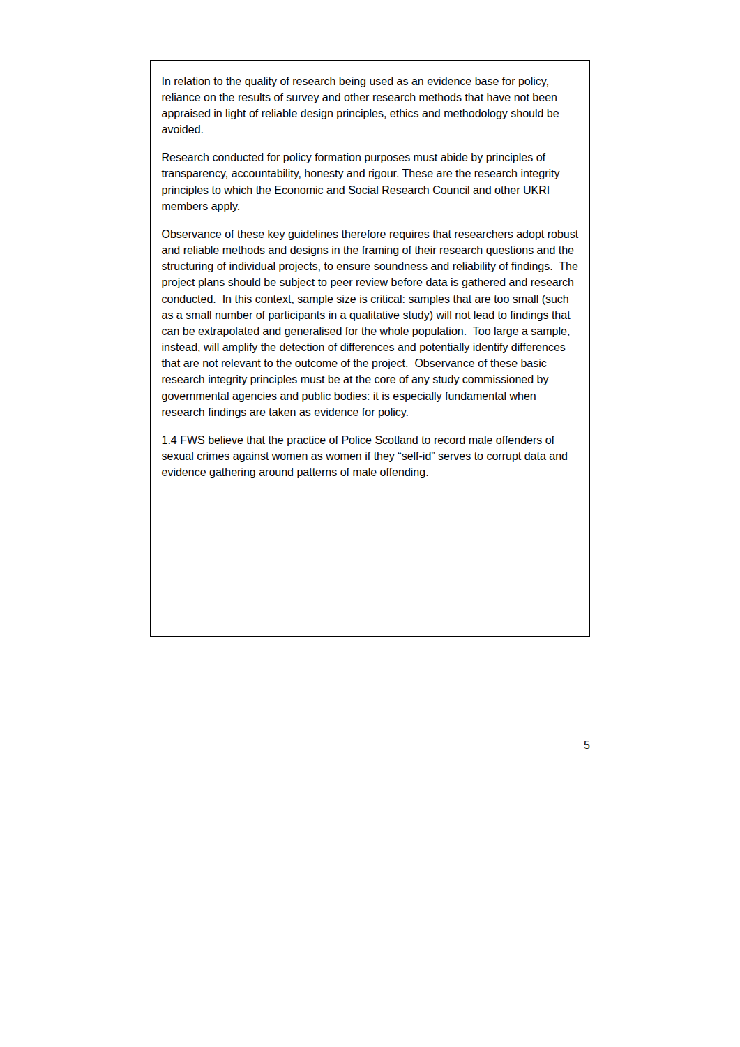In relation to the quality of research being used as an evidence base for policy, reliance on the results of survey and other research methods that have not been appraised in light of reliable design principles, ethics and methodology should be avoided.
Research conducted for policy formation purposes must abide by principles of transparency, accountability, honesty and rigour. These are the research integrity principles to which the Economic and Social Research Council and other UKRI members apply.
Observance of these key guidelines therefore requires that researchers adopt robust and reliable methods and designs in the framing of their research questions and the structuring of individual projects, to ensure soundness and reliability of findings. The project plans should be subject to peer review before data is gathered and research conducted. In this context, sample size is critical: samples that are too small (such as a small number of participants in a qualitative study) will not lead to findings that can be extrapolated and generalised for the whole population. Too large a sample, instead, will amplify the detection of differences and potentially identify differences that are not relevant to the outcome of the project. Observance of these basic research integrity principles must be at the core of any study commissioned by governmental agencies and public bodies: it is especially fundamental when research findings are taken as evidence for policy.
1.4 FWS believe that the practice of Police Scotland to record male offenders of sexual crimes against women as women if they “self-id” serves to corrupt data and evidence gathering around patterns of male offending.
5